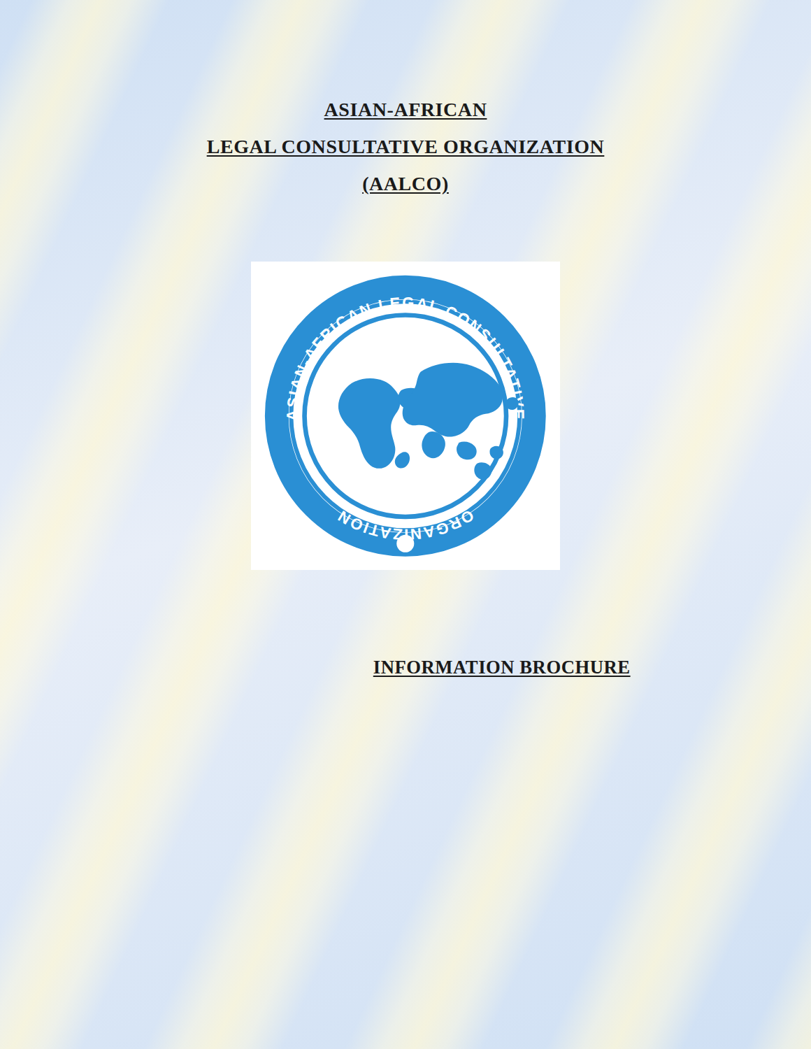ASIAN-AFRICAN LEGAL CONSULTATIVE ORGANIZATION (AALCO)
ASIAN-AFRICAN LEGAL CONSULTATIVE ORGANIZATION
INFORMATION BROCHURE